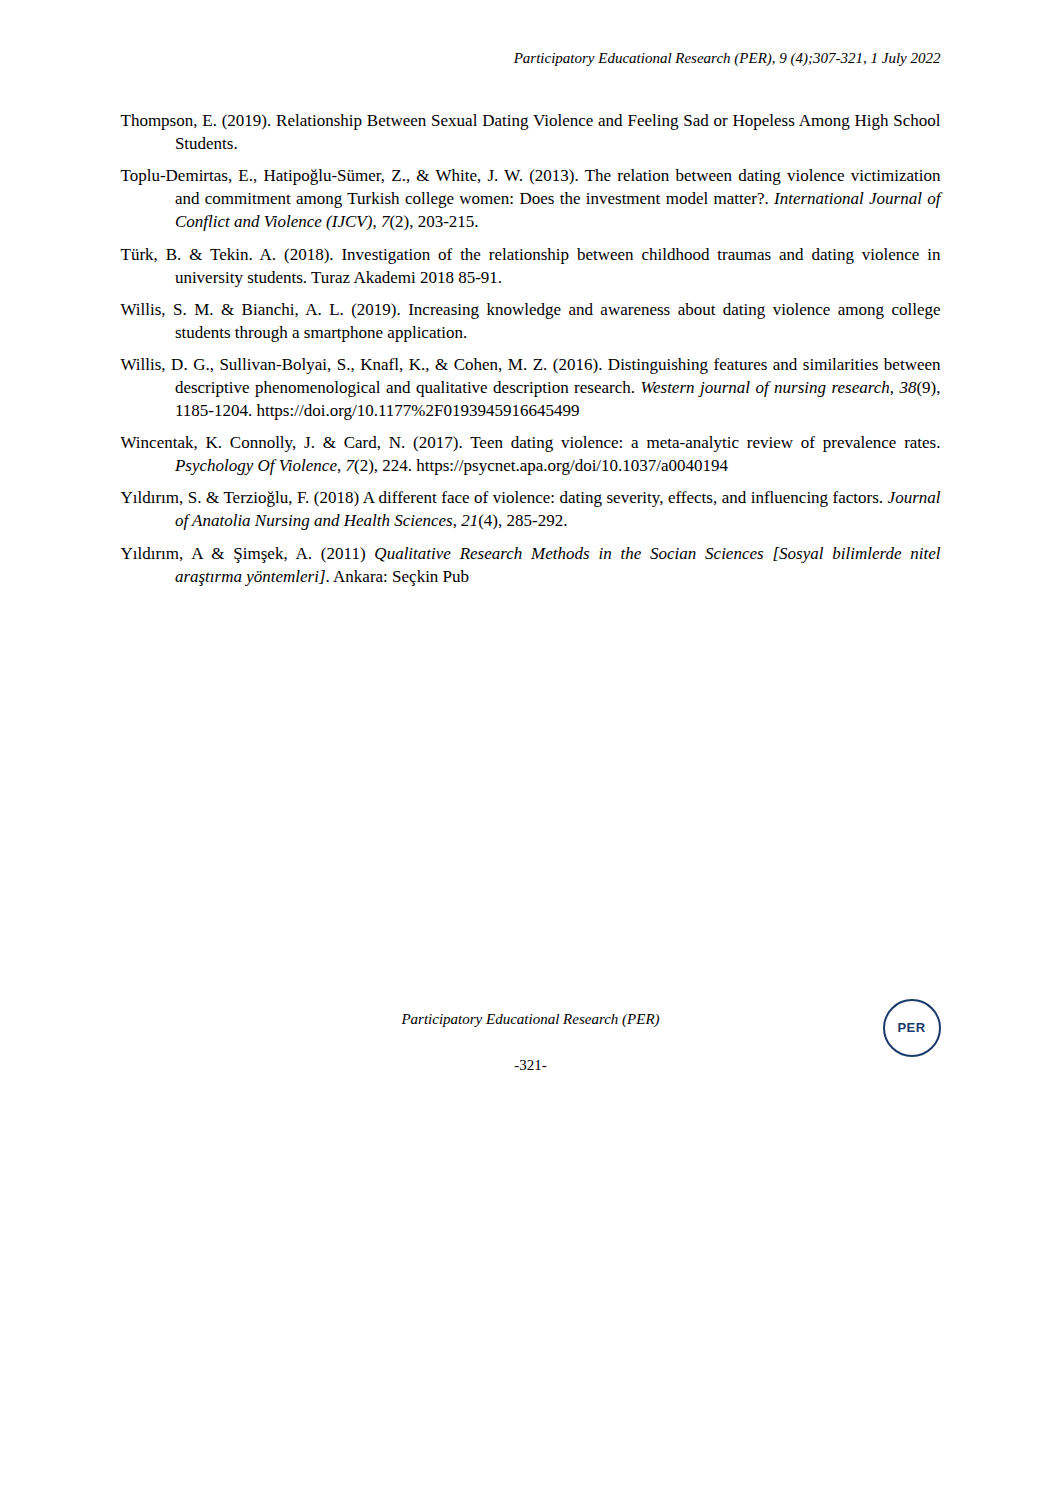Participatory Educational Research (PER), 9 (4);307-321, 1 July 2022
Thompson, E. (2019). Relationship Between Sexual Dating Violence and Feeling Sad or Hopeless Among High School Students.
Toplu-Demirtas, E., Hatipoğlu-Sümer, Z., & White, J. W. (2013). The relation between dating violence victimization and commitment among Turkish college women: Does the investment model matter?. International Journal of Conflict and Violence (IJCV), 7(2), 203-215.
Türk, B. & Tekin. A. (2018). Investigation of the relationship between childhood traumas and dating violence in university students. Turaz Akademi 2018 85-91.
Willis, S. M. & Bianchi, A. L. (2019). Increasing knowledge and awareness about dating violence among college students through a smartphone application.
Willis, D. G., Sullivan-Bolyai, S., Knafl, K., & Cohen, M. Z. (2016). Distinguishing features and similarities between descriptive phenomenological and qualitative description research. Western journal of nursing research, 38(9), 1185-1204. https://doi.org/10.1177%2F0193945916645499
Wincentak, K. Connolly, J. & Card, N. (2017). Teen dating violence: a meta-analytic review of prevalence rates. Psychology Of Violence, 7(2), 224. https://psycnet.apa.org/doi/10.1037/a0040194
Yıldırım, S. & Terzioğlu, F. (2018) A different face of violence: dating severity, effects, and influencing factors. Journal of Anatolia Nursing and Health Sciences, 21(4), 285-292.
Yıldırım, A & Şimşek, A. (2011) Qualitative Research Methods in the Socian Sciences [Sosyal bilimlerde nitel araştırma yöntemleri]. Ankara: Seçkin Pub
Participatory Educational Research (PER)
PER
-321-